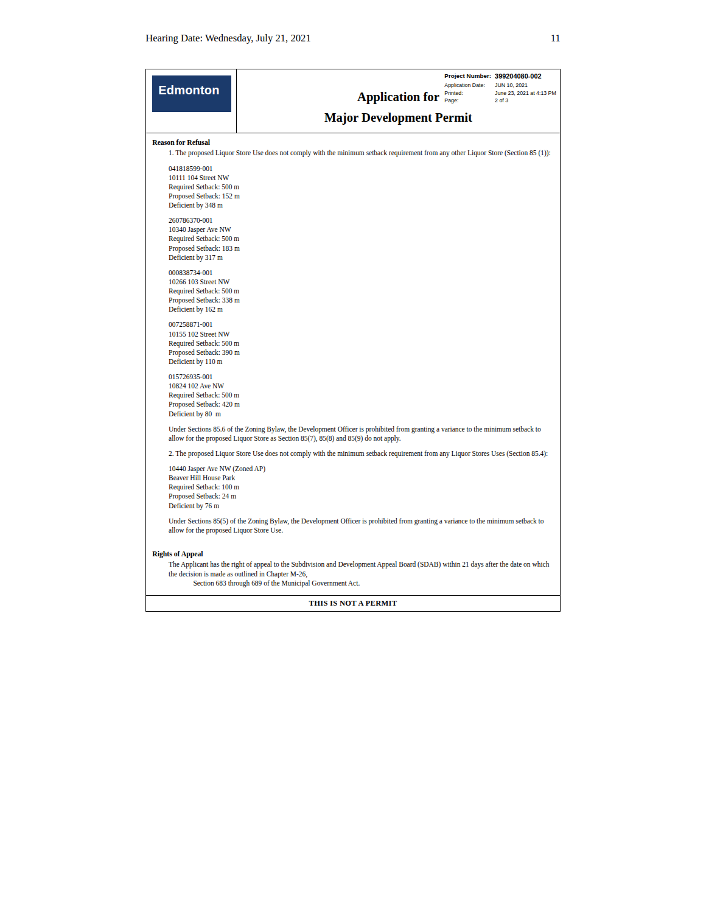Hearing Date: Wednesday, July 21, 2021
11
Edmonton
| Project Number: | 399204080-002 |
| Application Date: | JUN 10, 2021 |
| Printed: | June 23, 2021 at 4:13 PM |
| Page: | 2 of 3 |
Application for Major Development Permit
Reason for Refusal
1. The proposed Liquor Store Use does not comply with the minimum setback requirement from any other Liquor Store (Section 85 (1)):
041818599-001
10111 104 Street NW
Required Setback: 500 m
Proposed Setback: 152 m
Deficient by 348 m
260786370-001
10340 Jasper Ave NW
Required Setback: 500 m
Proposed Setback: 183 m
Deficient by 317 m
000838734-001
10266 103 Street NW
Required Setback: 500 m
Proposed Setback: 338 m
Deficient by 162 m
007258871-001
10155 102 Street NW
Required Setback: 500 m
Proposed Setback: 390 m
Deficient by 110 m
015726935-001
10824 102 Ave NW
Required Setback: 500 m
Proposed Setback: 420 m
Deficient by 80 m
Under Sections 85.6 of the Zoning Bylaw, the Development Officer is prohibited from granting a variance to the minimum setback to allow for the proposed Liquor Store as Section 85(7), 85(8) and 85(9) do not apply.
2. The proposed Liquor Store Use does not comply with the minimum setback requirement from any Liquor Stores Uses (Section 85.4):
10440 Jasper Ave NW (Zoned AP)
Beaver Hill House Park
Required Setback: 100 m
Proposed Setback: 24 m
Deficient by 76 m
Under Sections 85(5) of the Zoning Bylaw, the Development Officer is prohibited from granting a variance to the minimum setback to allow for the proposed Liquor Store Use.
Rights of Appeal
The Applicant has the right of appeal to the Subdivision and Development Appeal Board (SDAB) within 21 days after the date on which the decision is made as outlined in Chapter M-26,
Section 683 through 689 of the Municipal Government Act.
THIS IS NOT A PERMIT